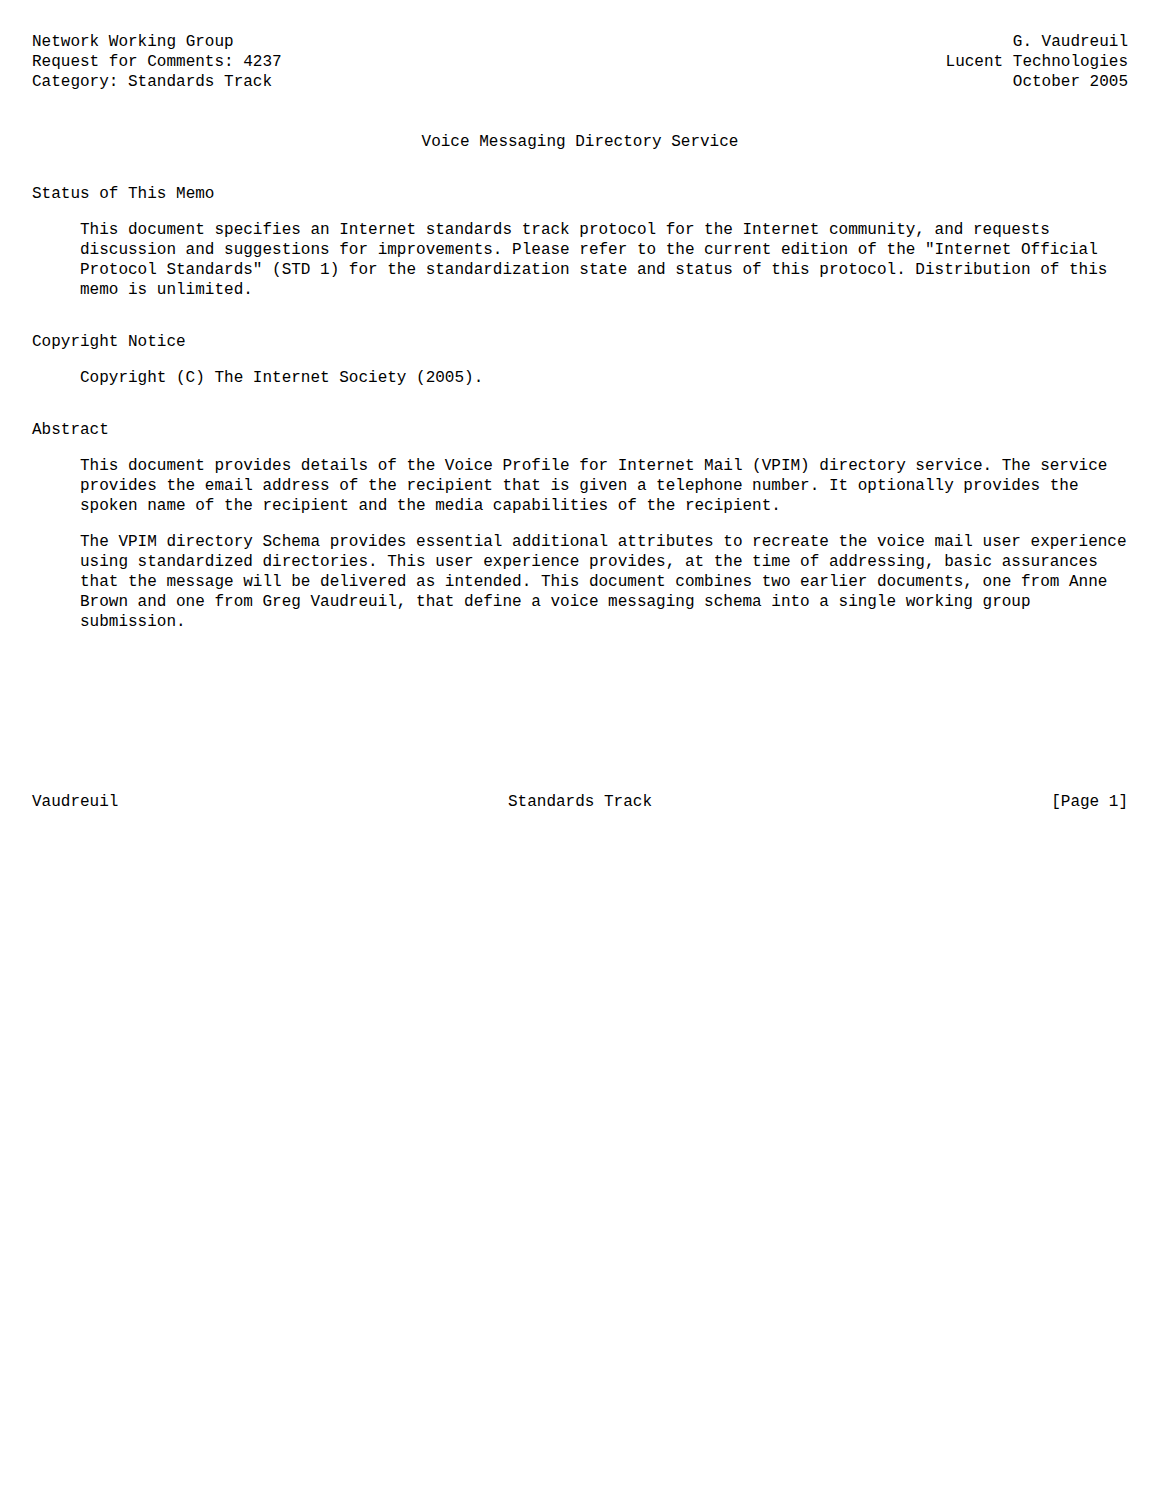Network Working Group G. Vaudreuil
Request for Comments: 4237 Lucent Technologies
Category: Standards Track October 2005
Voice Messaging Directory Service
Status of This Memo
This document specifies an Internet standards track protocol for the Internet community, and requests discussion and suggestions for improvements. Please refer to the current edition of the "Internet Official Protocol Standards" (STD 1) for the standardization state and status of this protocol. Distribution of this memo is unlimited.
Copyright Notice
Copyright (C) The Internet Society (2005).
Abstract
This document provides details of the Voice Profile for Internet Mail (VPIM) directory service. The service provides the email address of the recipient that is given a telephone number. It optionally provides the spoken name of the recipient and the media capabilities of the recipient.
The VPIM directory Schema provides essential additional attributes to recreate the voice mail user experience using standardized directories. This user experience provides, at the time of addressing, basic assurances that the message will be delivered as intended. This document combines two earlier documents, one from Anne Brown and one from Greg Vaudreuil, that define a voice messaging schema into a single working group submission.
Vaudreuil Standards Track [Page 1]